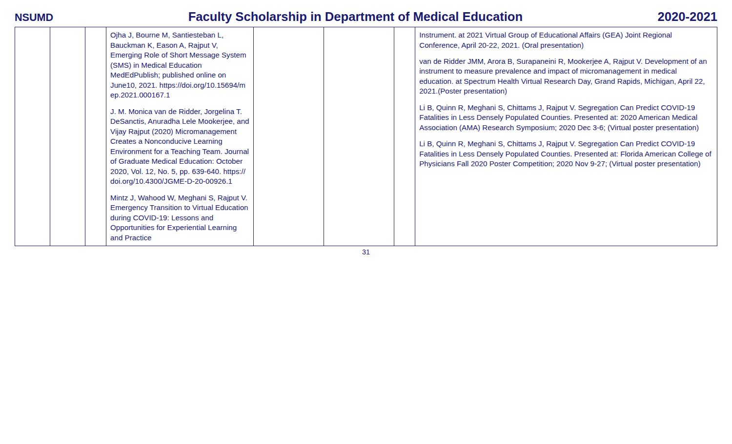NSUMD Faculty Scholarship in Department of Medical Education 2020-2021
| | | | Ojha J, Bourne M, Santiesteban L, Bauckman K, Eason A, Rajput V, Emerging Role of Short Message System (SMS) in Medical Education MedEdPublish; published online on June10, 2021. https://doi.org/10.15694/mep.2021.000167.1 J. M. Monica van de Ridder, Jorgelina T. DeSanctis, Anuradha Lele Mookerjee, and Vijay Rajput (2020) Micromanagement Creates a Nonconducive Learning Environment for a Teaching Team. Journal of Graduate Medical Education: October 2020, Vol. 12, No. 5, pp. 639-640. https://doi.org/10.4300/JGME-D-20-00926.1 Mintz J, Wahood W, Meghani S, Rajput V. Emergency Transition to Virtual Education during COVID-19: Lessons and Opportunities for Experiential Learning and Practice | | | | Instrument. at 2021 Virtual Group of Educational Affairs (GEA) Joint Regional Conference, April 20-22, 2021. (Oral presentation) van de Ridder JMM, Arora B, Surapaneini R, Mookerjee A, Rajput V. Development of an instrument to measure prevalence and impact of micromanagement in medical education. at Spectrum Health Virtual Research Day, Grand Rapids, Michigan, April 22, 2021.(Poster presentation) Li B, Quinn R, Meghani S, Chittams J, Rajput V. Segregation Can Predict COVID-19 Fatalities in Less Densely Populated Counties. Presented at: 2020 American Medical Association (AMA) Research Symposium; 2020 Dec 3-6; (Virtual poster presentation) Li B, Quinn R, Meghani S, Chittams J, Rajput V. Segregation Can Predict COVID-19 Fatalities in Less Densely Populated Counties. Presented at: Florida American College of Physicians Fall 2020 Poster Competition; 2020 Nov 9-27; (Virtual poster presentation) |
31